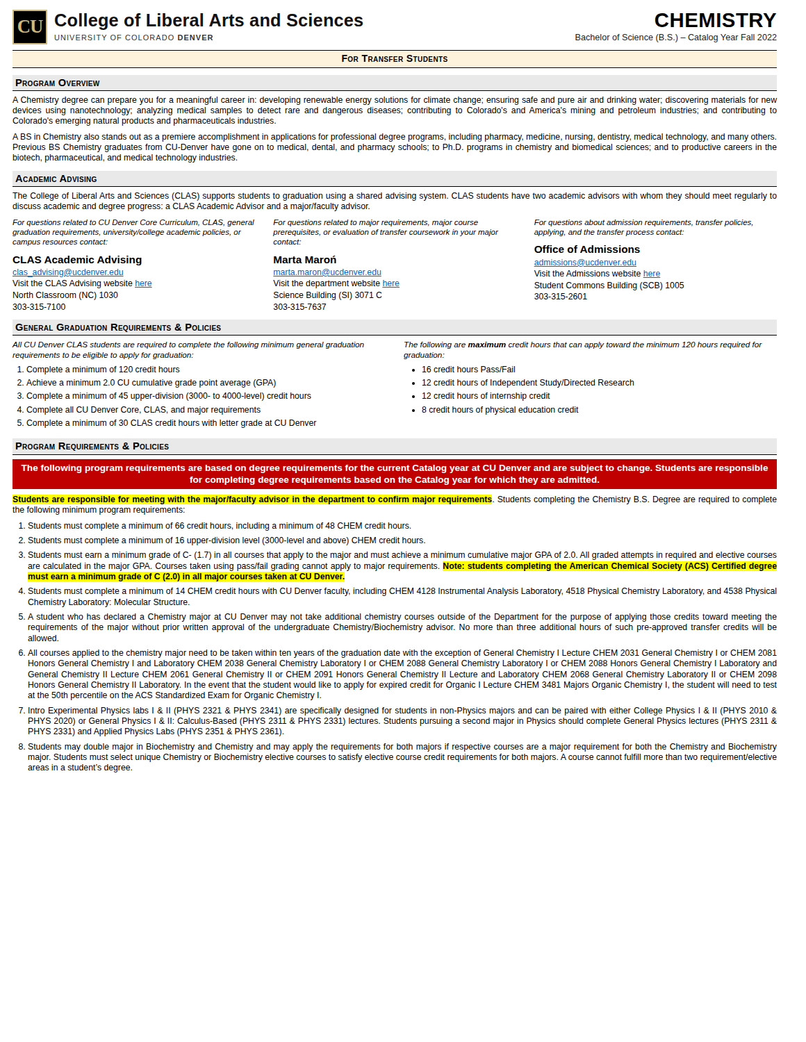CU
College of Liberal Arts and Sciences
UNIVERSITY OF COLORADO DENVER
CHEMISTRY
Bachelor of Science (B.S.) – Catalog Year Fall 2022
For Transfer Students
Program Overview
A Chemistry degree can prepare you for a meaningful career in: developing renewable energy solutions for climate change; ensuring safe and pure air and drinking water; discovering materials for new devices using nanotechnology; analyzing medical samples to detect rare and dangerous diseases; contributing to Colorado's and America's mining and petroleum industries; and contributing to Colorado's emerging natural products and pharmaceuticals industries.
A BS in Chemistry also stands out as a premiere accomplishment in applications for professional degree programs, including pharmacy, medicine, nursing, dentistry, medical technology, and many others. Previous BS Chemistry graduates from CU-Denver have gone on to medical, dental, and pharmacy schools; to Ph.D. programs in chemistry and biomedical sciences; and to productive careers in the biotech, pharmaceutical, and medical technology industries.
Academic Advising
The College of Liberal Arts and Sciences (CLAS) supports students to graduation using a shared advising system. CLAS students have two academic advisors with whom they should meet regularly to discuss academic and degree progress: a CLAS Academic Advisor and a major/faculty advisor.
For questions related to CU Denver Core Curriculum, CLAS, general graduation requirements, university/college academic policies, or campus resources contact:
CLAS Academic Advising
clas_advising@ucdenver.edu
Visit the CLAS Advising website here
North Classroom (NC) 1030
303-315-7100
For questions related to major requirements, major course prerequisites, or evaluation of transfer coursework in your major contact:
Marta Maroń
marta.maron@ucdenver.edu
Visit the department website here
Science Building (SI) 3071 C
303-315-7637
For questions about admission requirements, transfer policies, applying, and the transfer process contact:
Office of Admissions
admissions@ucdenver.edu
Visit the Admissions website here
Student Commons Building (SCB) 1005
303-315-2601
General Graduation Requirements & Policies
All CU Denver CLAS students are required to complete the following minimum general graduation requirements to be eligible to apply for graduation:
Complete a minimum of 120 credit hours
Achieve a minimum 2.0 CU cumulative grade point average (GPA)
Complete a minimum of 45 upper-division (3000- to 4000-level) credit hours
Complete all CU Denver Core, CLAS, and major requirements
Complete a minimum of 30 CLAS credit hours with letter grade at CU Denver
The following are maximum credit hours that can apply toward the minimum 120 hours required for graduation:
16 credit hours Pass/Fail
12 credit hours of Independent Study/Directed Research
12 credit hours of internship credit
8 credit hours of physical education credit
Program Requirements & Policies
The following program requirements are based on degree requirements for the current Catalog year at CU Denver and are subject to change. Students are responsible for completing degree requirements based on the Catalog year for which they are admitted.
Students are responsible for meeting with the major/faculty advisor in the department to confirm major requirements. Students completing the Chemistry B.S. Degree are required to complete the following minimum program requirements:
Students must complete a minimum of 66 credit hours, including a minimum of 48 CHEM credit hours.
Students must complete a minimum of 16 upper-division level (3000-level and above) CHEM credit hours.
Students must earn a minimum grade of C- (1.7) in all courses that apply to the major and must achieve a minimum cumulative major GPA of 2.0. All graded attempts in required and elective courses are calculated in the major GPA. Courses taken using pass/fail grading cannot apply to major requirements. Note: students completing the American Chemical Society (ACS) Certified degree must earn a minimum grade of C (2.0) in all major courses taken at CU Denver.
Students must complete a minimum of 14 CHEM credit hours with CU Denver faculty, including CHEM 4128 Instrumental Analysis Laboratory, 4518 Physical Chemistry Laboratory, and 4538 Physical Chemistry Laboratory: Molecular Structure.
A student who has declared a Chemistry major at CU Denver may not take additional chemistry courses outside of the Department for the purpose of applying those credits toward meeting the requirements of the major without prior written approval of the undergraduate Chemistry/Biochemistry advisor. No more than three additional hours of such pre-approved transfer credits will be allowed.
All courses applied to the chemistry major need to be taken within ten years of the graduation date with the exception of General Chemistry I Lecture CHEM 2031 General Chemistry I or CHEM 2081 Honors General Chemistry I and Laboratory CHEM 2038 General Chemistry Laboratory I or CHEM 2088 General Chemistry Laboratory I or CHEM 2088 Honors General Chemistry I Laboratory and General Chemistry II Lecture CHEM 2061 General Chemistry II or CHEM 2091 Honors General Chemistry II Lecture and Laboratory CHEM 2068 General Chemistry Laboratory II or CHEM 2098 Honors General Chemistry II Laboratory. In the event that the student would like to apply for expired credit for Organic I Lecture CHEM 3481 Majors Organic Chemistry I, the student will need to test at the 50th percentile on the ACS Standardized Exam for Organic Chemistry I.
Intro Experimental Physics labs I & II (PHYS 2321 & PHYS 2341) are specifically designed for students in non-Physics majors and can be paired with either College Physics I & II (PHYS 2010 & PHYS 2020) or General Physics I & II: Calculus-Based (PHYS 2311 & PHYS 2331) lectures. Students pursuing a second major in Physics should complete General Physics lectures (PHYS 2311 & PHYS 2331) and Applied Physics Labs (PHYS 2351 & PHYS 2361).
Students may double major in Biochemistry and Chemistry and may apply the requirements for both majors if respective courses are a major requirement for both the Chemistry and Biochemistry major. Students must select unique Chemistry or Biochemistry elective courses to satisfy elective course credit requirements for both majors. A course cannot fulfill more than two requirement/elective areas in a student’s degree.